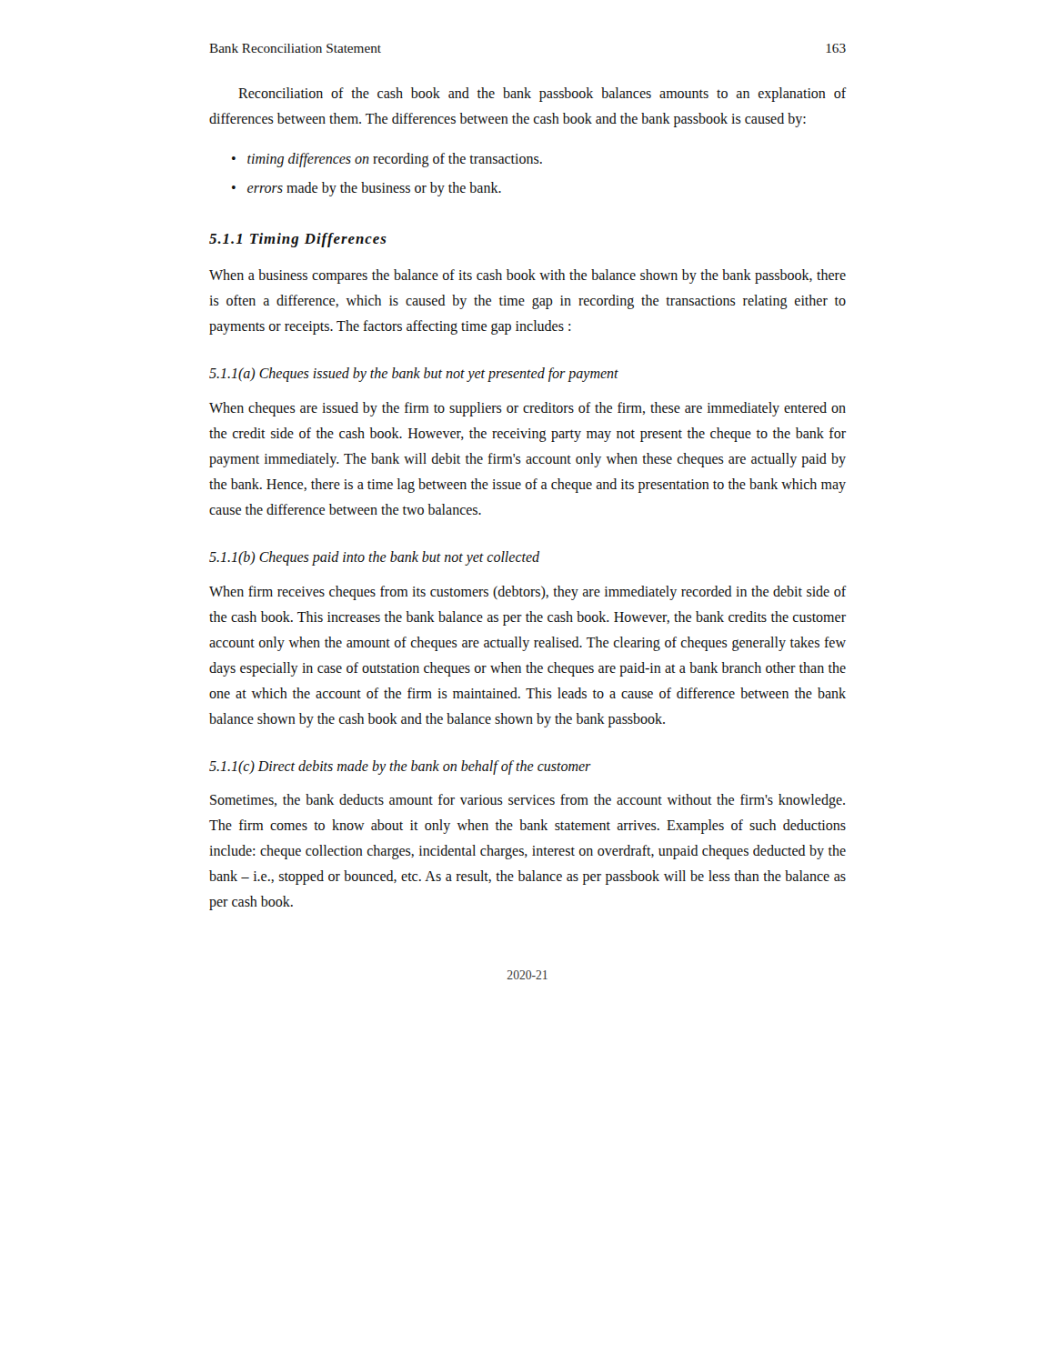Bank Reconciliation Statement 163
Reconciliation of the cash book and the bank passbook balances amounts to an explanation of differences between them. The differences between the cash book and the bank passbook is caused by:
timing differences on recording of the transactions.
errors made by the business or by the bank.
5.1.1 Timing Differences
When a business compares the balance of its cash book with the balance shown by the bank passbook, there is often a difference, which is caused by the time gap in recording the transactions relating either to payments or receipts. The factors affecting time gap includes :
5.1.1(a) Cheques issued by the bank but not yet presented for payment
When cheques are issued by the firm to suppliers or creditors of the firm, these are immediately entered on the credit side of the cash book. However, the receiving party may not present the cheque to the bank for payment immediately. The bank will debit the firm's account only when these cheques are actually paid by the bank. Hence, there is a time lag between the issue of a cheque and its presentation to the bank which may cause the difference between the two balances.
5.1.1(b) Cheques paid into the bank but not yet collected
When firm receives cheques from its customers (debtors), they are immediately recorded in the debit side of the cash book. This increases the bank balance as per the cash book. However, the bank credits the customer account only when the amount of cheques are actually realised. The clearing of cheques generally takes few days especially in case of outstation cheques or when the cheques are paid-in at a bank branch other than the one at which the account of the firm is maintained. This leads to a cause of difference between the bank balance shown by the cash book and the balance shown by the bank passbook.
5.1.1(c) Direct debits made by the bank on behalf of the customer
Sometimes, the bank deducts amount for various services from the account without the firm's knowledge. The firm comes to know about it only when the bank statement arrives. Examples of such deductions include: cheque collection charges, incidental charges, interest on overdraft, unpaid cheques deducted by the bank – i.e., stopped or bounced, etc. As a result, the balance as per passbook will be less than the balance as per cash book.
2020-21